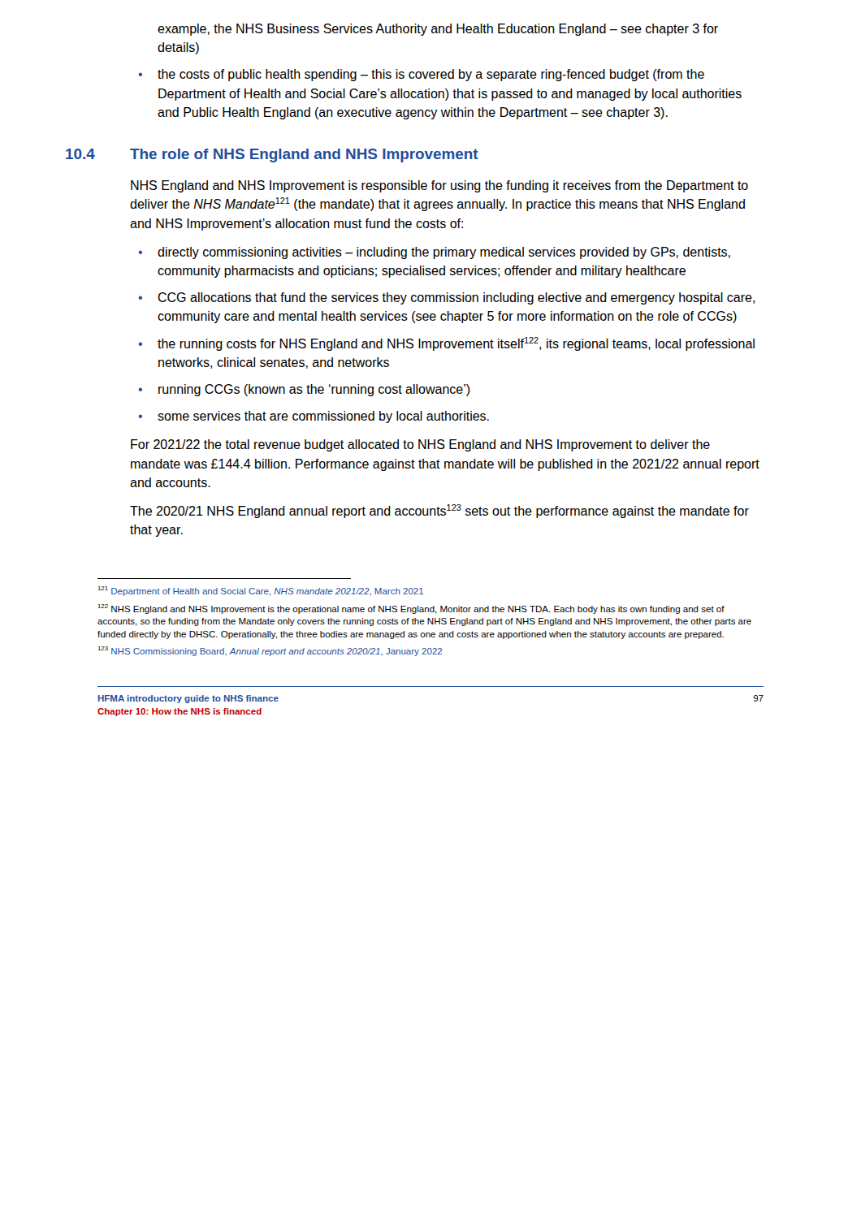example, the NHS Business Services Authority and Health Education England – see chapter 3 for details)
the costs of public health spending – this is covered by a separate ring-fenced budget (from the Department of Health and Social Care’s allocation) that is passed to and managed by local authorities and Public Health England (an executive agency within the Department – see chapter 3).
10.4 The role of NHS England and NHS Improvement
NHS England and NHS Improvement is responsible for using the funding it receives from the Department to deliver the NHS Mandate121 (the mandate) that it agrees annually. In practice this means that NHS England and NHS Improvement’s allocation must fund the costs of:
directly commissioning activities – including the primary medical services provided by GPs, dentists, community pharmacists and opticians; specialised services; offender and military healthcare
CCG allocations that fund the services they commission including elective and emergency hospital care, community care and mental health services (see chapter 5 for more information on the role of CCGs)
the running costs for NHS England and NHS Improvement itself122, its regional teams, local professional networks, clinical senates, and networks
running CCGs (known as the ‘running cost allowance’)
some services that are commissioned by local authorities.
For 2021/22 the total revenue budget allocated to NHS England and NHS Improvement to deliver the mandate was £144.4 billion. Performance against that mandate will be published in the 2021/22 annual report and accounts.
The 2020/21 NHS England annual report and accounts123 sets out the performance against the mandate for that year.
121 Department of Health and Social Care, NHS mandate 2021/22, March 2021
122 NHS England and NHS Improvement is the operational name of NHS England, Monitor and the NHS TDA. Each body has its own funding and set of accounts, so the funding from the Mandate only covers the running costs of the NHS England part of NHS England and NHS Improvement, the other parts are funded directly by the DHSC. Operationally, the three bodies are managed as one and costs are apportioned when the statutory accounts are prepared.
123 NHS Commissioning Board, Annual report and accounts 2020/21, January 2022
HFMA introductory guide to NHS finance
Chapter 10: How the NHS is financed
97